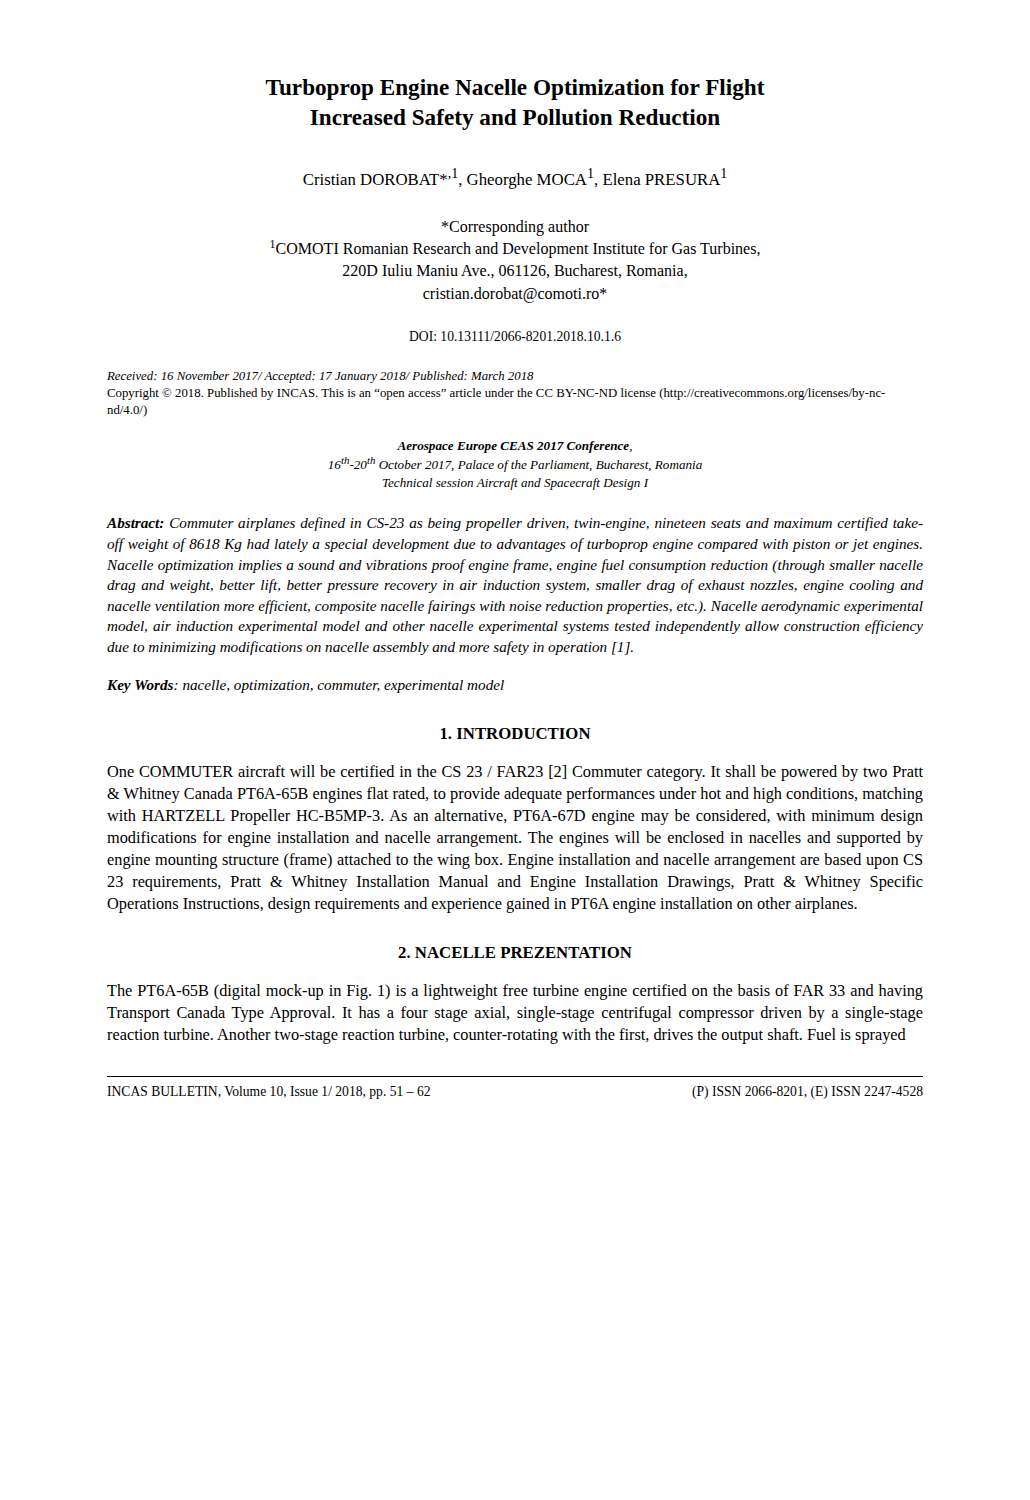Turboprop Engine Nacelle Optimization for Flight
Increased Safety and Pollution Reduction
Cristian DOROBAT*,1, Gheorghe MOCA1, Elena PRESURA1
*Corresponding author
1COMOTI Romanian Research and Development Institute for Gas Turbines,
220D Iuliu Maniu Ave., 061126, Bucharest, Romania,
cristian.dorobat@comoti.ro*
DOI: 10.13111/2066-8201.2018.10.1.6
Received: 16 November 2017/ Accepted: 17 January 2018/ Published: March 2018
Copyright © 2018. Published by INCAS. This is an “open access” article under the CC BY-NC-ND license (http://creativecommons.org/licenses/by-nc-nd/4.0/)
Aerospace Europe CEAS 2017 Conference,
16th-20th October 2017, Palace of the Parliament, Bucharest, Romania
Technical session Aircraft and Spacecraft Design I
Abstract: Commuter airplanes defined in CS-23 as being propeller driven, twin-engine, nineteen seats and maximum certified take-off weight of 8618 Kg had lately a special development due to advantages of turboprop engine compared with piston or jet engines. Nacelle optimization implies a sound and vibrations proof engine frame, engine fuel consumption reduction (through smaller nacelle drag and weight, better lift, better pressure recovery in air induction system, smaller drag of exhaust nozzles, engine cooling and nacelle ventilation more efficient, composite nacelle fairings with noise reduction properties, etc.). Nacelle aerodynamic experimental model, air induction experimental model and other nacelle experimental systems tested independently allow construction efficiency due to minimizing modifications on nacelle assembly and more safety in operation [1].
Key Words: nacelle, optimization, commuter, experimental model
1. INTRODUCTION
One COMMUTER aircraft will be certified in the CS 23 / FAR23 [2] Commuter category. It shall be powered by two Pratt & Whitney Canada PT6A-65B engines flat rated, to provide adequate performances under hot and high conditions, matching with HARTZELL Propeller HC-B5MP-3. As an alternative, PT6A-67D engine may be considered, with minimum design modifications for engine installation and nacelle arrangement. The engines will be enclosed in nacelles and supported by engine mounting structure (frame) attached to the wing box. Engine installation and nacelle arrangement are based upon CS 23 requirements, Pratt & Whitney Installation Manual and Engine Installation Drawings, Pratt & Whitney Specific Operations Instructions, design requirements and experience gained in PT6A engine installation on other airplanes.
2. NACELLE PREZENTATION
The PT6A-65B (digital mock-up in Fig. 1) is a lightweight free turbine engine certified on the basis of FAR 33 and having Transport Canada Type Approval. It has a four stage axial, single-stage centrifugal compressor driven by a single-stage reaction turbine. Another two-stage reaction turbine, counter-rotating with the first, drives the output shaft. Fuel is sprayed
INCAS BULLETIN, Volume 10, Issue 1/ 2018, pp. 51 – 62
(P) ISSN 2066-8201, (E) ISSN 2247-4528